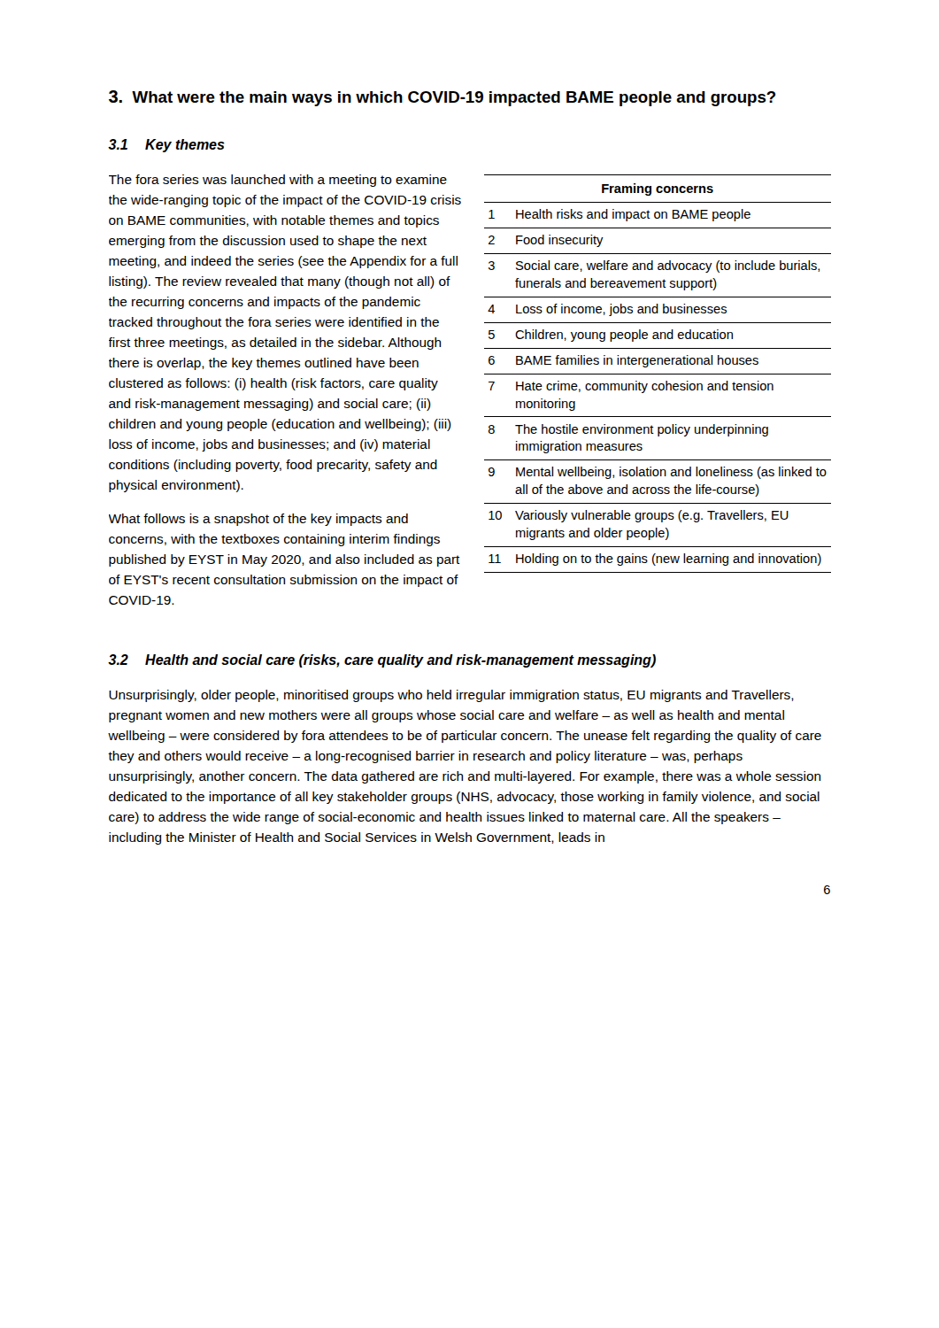3. What were the main ways in which COVID-19 impacted BAME people and groups?
3.1 Key themes
Framing concerns
| 1 | Health risks and impact on BAME people |
| 2 | Food insecurity |
| 3 | Social care, welfare and advocacy (to include burials, funerals and bereavement support) |
| 4 | Loss of income, jobs and businesses |
| 5 | Children, young people and education |
| 6 | BAME families in intergenerational houses |
| 7 | Hate crime, community cohesion and tension monitoring |
| 8 | The hostile environment policy underpinning immigration measures |
| 9 | Mental wellbeing, isolation and loneliness (as linked to all of the above and across the life-course) |
| 10 | Variously vulnerable groups (e.g. Travellers, EU migrants and older people) |
| 11 | Holding on to the gains (new learning and innovation) |
The fora series was launched with a meeting to examine the wide-ranging topic of the impact of the COVID-19 crisis on BAME communities, with notable themes and topics emerging from the discussion used to shape the next meeting, and indeed the series (see the Appendix for a full listing). The review revealed that many (though not all) of the recurring concerns and impacts of the pandemic tracked throughout the fora series were identified in the first three meetings, as detailed in the sidebar. Although there is overlap, the key themes outlined have been clustered as follows: (i) health (risk factors, care quality and risk-management messaging) and social care; (ii) children and young people (education and wellbeing); (iii) loss of income, jobs and businesses; and (iv) material conditions (including poverty, food precarity, safety and physical environment).
What follows is a snapshot of the key impacts and concerns, with the textboxes containing interim findings published by EYST in May 2020, and also included as part of EYST's recent consultation submission on the impact of COVID-19.
3.2 Health and social care (risks, care quality and risk-management messaging)
Unsurprisingly, older people, minoritised groups who held irregular immigration status, EU migrants and Travellers, pregnant women and new mothers were all groups whose social care and welfare – as well as health and mental wellbeing – were considered by fora attendees to be of particular concern. The unease felt regarding the quality of care they and others would receive – a long-recognised barrier in research and policy literature – was, perhaps unsurprisingly, another concern. The data gathered are rich and multi-layered. For example, there was a whole session dedicated to the importance of all key stakeholder groups (NHS, advocacy, those working in family violence, and social care) to address the wide range of social-economic and health issues linked to maternal care. All the speakers – including the Minister of Health and Social Services in Welsh Government, leads in
6